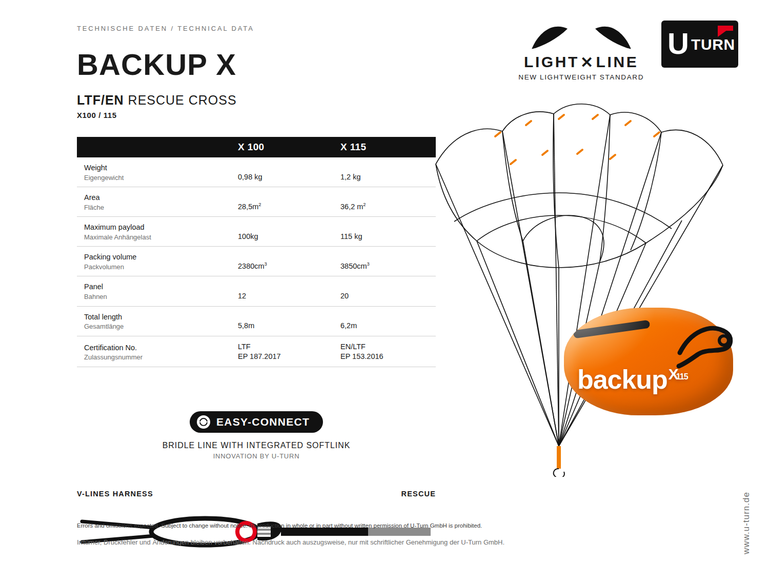Technische Daten / Technical Data
LIGHT✕LINE
New Lightweight Standard
U TURN
Backup X
LTF/EN Rescue Cross
X100 / 115
| | X 100 | X 115 |
| --- | --- | --- |
| Weight Eigengewicht | 0,98 kg | 1,2 kg |
| Area Fläche | 28,5m 2 | 36,2 m 2 |
| Maximum payload Maximale Anhängelast | 100kg | 115 kg |
| Packing volume Packvolumen | 2380cm 3 | 3850cm 3 |
| Panel Bahnen | 12 | 20 |
| Total length Gesamtlänge | 5,8m | 6,2m |
| Certification No. Zulassungsnummer | LTF EP 187.2017 | EN/LTF EP 153.2016 |
Easy-Connect
Bridle line with integrated softlink
Innovation by U-Turn
V-Lines Harness Rescue
backupX 115
Errors and omissions expected. Subject to change without notice. Reproduction in whole or in part without written permission of U-Turn GmbH is prohibited.
Irrtümer, Druckfehler und Änderungen bleiben vorbehalten. Nachdruck auch auszugsweise, nur mit schriftlicher Genehmigung der U-Turn GmbH.
www.u-turn.de